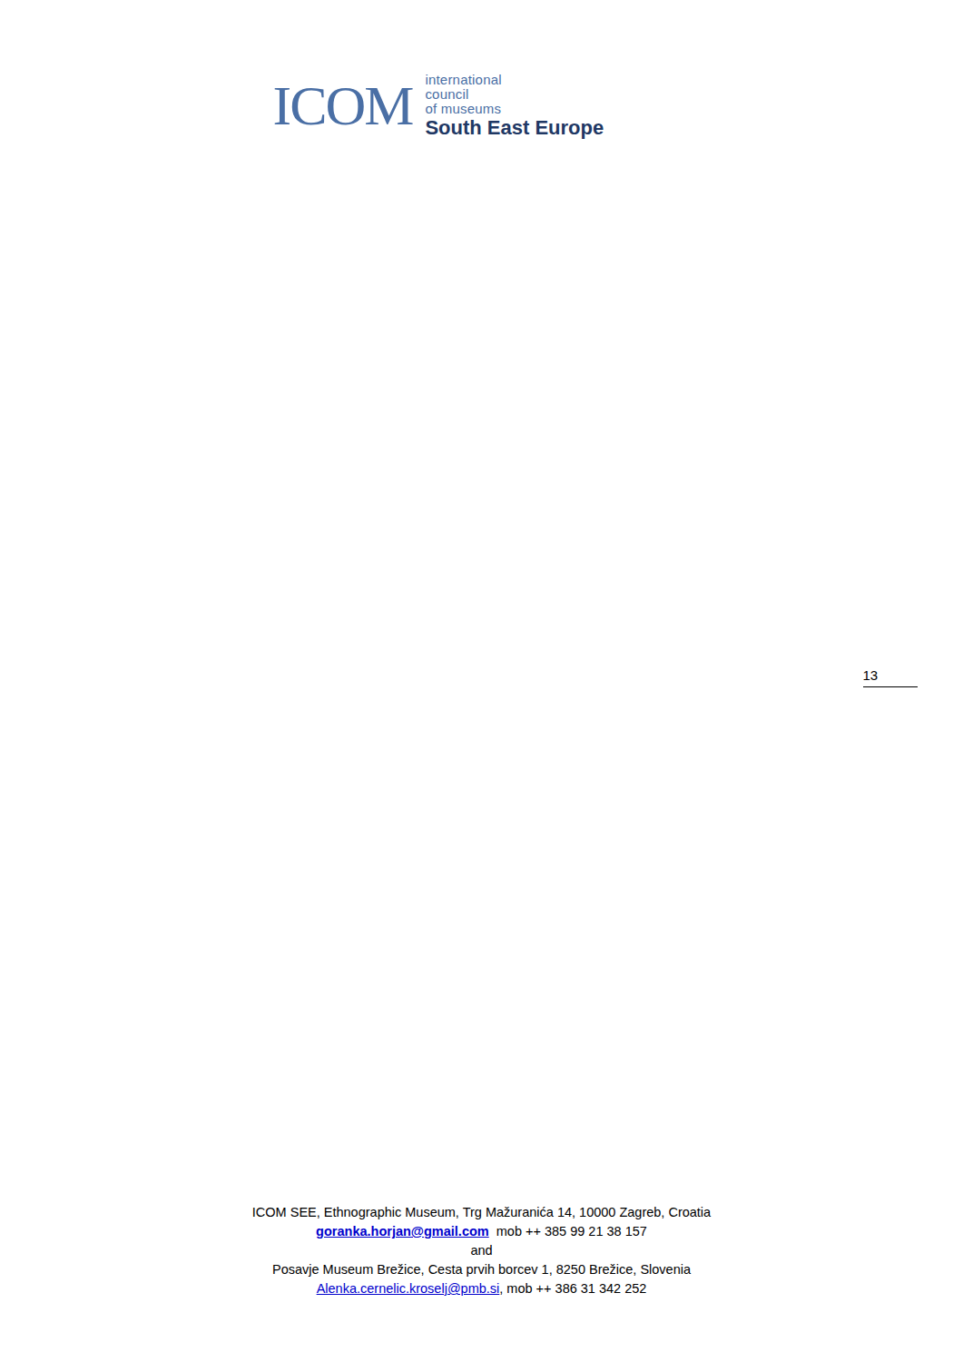ICOM
international council of museums South East Europe
13
ICOM SEE, Ethnographic Museum, Trg Mažuranića 14, 10000 Zagreb, Croatia
goranka.horjan@gmail.com mob ++ 385 99 21 38 157
and
Posavje Museum Brežice, Cesta prvih borcev 1, 8250 Brežice, Slovenia
Alenka.cernelic.kroselj@pmb.si, mob ++ 386 31 342 252